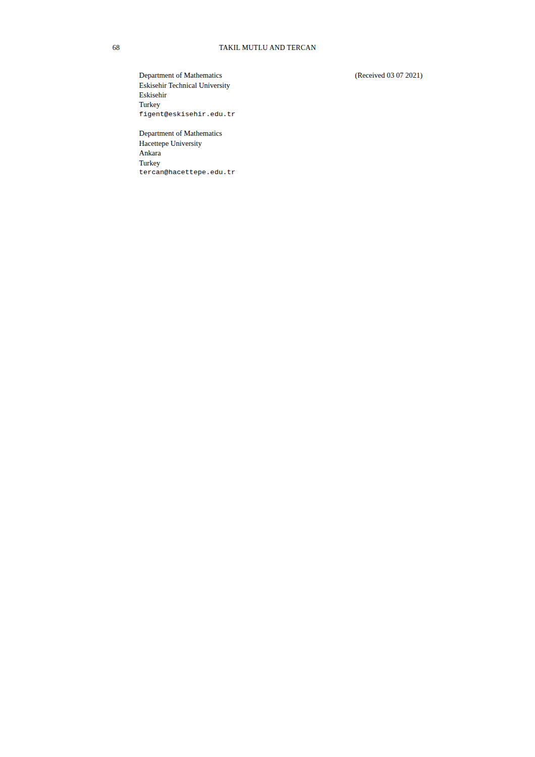68 TAKIL MUTLU AND TERCAN
(Received 03 07 2021)
Department of Mathematics
Eskisehir Technical University
Eskisehir
Turkey
figent@eskisehir.edu.tr
Department of Mathematics
Hacettepe University
Ankara
Turkey
tercan@hacettepe.edu.tr